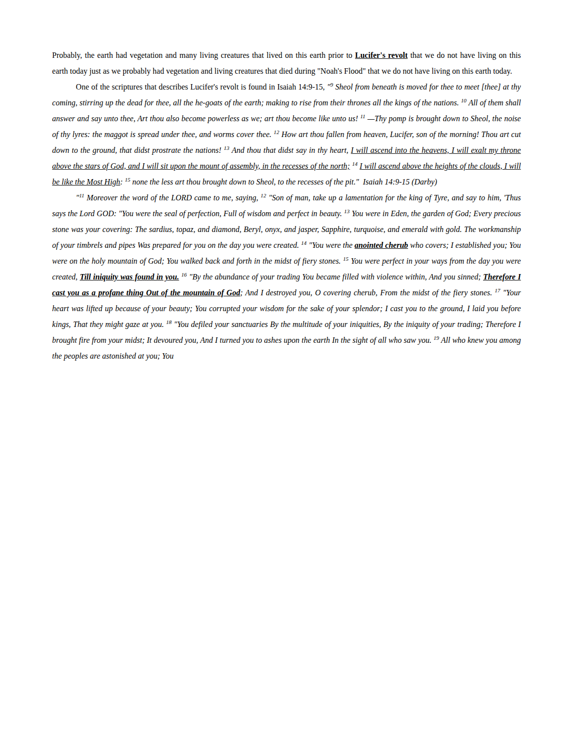Probably, the earth had vegetation and many living creatures that lived on this earth prior to Lucifer's revolt that we do not have living on this earth today just as we probably had vegetation and living creatures that died during "Noah's Flood" that we do not have living on this earth today.
One of the scriptures that describes Lucifer's revolt is found in Isaiah 14:9-15, "9 Sheol from beneath is moved for thee to meet [thee] at thy coming, stirring up the dead for thee, all the he-goats of the earth; making to rise from their thrones all the kings of the nations. 10 All of them shall answer and say unto thee, Art thou also become powerless as we; art thou become like unto us! 11 —Thy pomp is brought down to Sheol, the noise of thy lyres: the maggot is spread under thee, and worms cover thee. 12 How art thou fallen from heaven, Lucifer, son of the morning! Thou art cut down to the ground, that didst prostrate the nations! 13 And thou that didst say in thy heart, I will ascend into the heavens, I will exalt my throne above the stars of God, and I will sit upon the mount of assembly, in the recesses of the north; 14 I will ascend above the heights of the clouds, I will be like the Most High: 15 none the less art thou brought down to Sheol, to the recesses of the pit." Isaiah 14:9-15 (Darby)
"11 Moreover the word of the LORD came to me, saying, 12 "Son of man, take up a lamentation for the king of Tyre, and say to him, 'Thus says the Lord GOD: "You were the seal of perfection, Full of wisdom and perfect in beauty. 13 You were in Eden, the garden of God; Every precious stone was your covering: The sardius, topaz, and diamond, Beryl, onyx, and jasper, Sapphire, turquoise, and emerald with gold. The workmanship of your timbrels and pipes Was prepared for you on the day you were created. 14 "You were the anointed cherub who covers; I established you; You were on the holy mountain of God; You walked back and forth in the midst of fiery stones. 15 You were perfect in your ways from the day you were created, Till iniquity was found in you. 16 "By the abundance of your trading You became filled with violence within, And you sinned; Therefore I cast you as a profane thing Out of the mountain of God; And I destroyed you, O covering cherub, From the midst of the fiery stones. 17 "Your heart was lifted up because of your beauty; You corrupted your wisdom for the sake of your splendor; I cast you to the ground, I laid you before kings, That they might gaze at you. 18 "You defiled your sanctuaries By the multitude of your iniquities, By the iniquity of your trading; Therefore I brought fire from your midst; It devoured you, And I turned you to ashes upon the earth In the sight of all who saw you. 19 All who knew you among the peoples are astonished at you; You